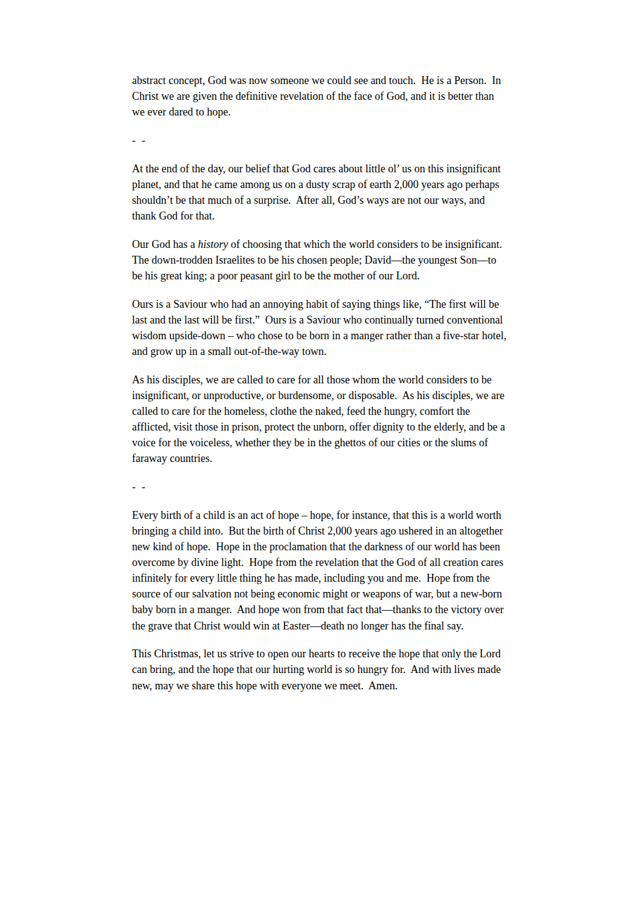abstract concept, God was now someone we could see and touch. He is a Person. In Christ we are given the definitive revelation of the face of God, and it is better than we ever dared to hope.
- -
At the end of the day, our belief that God cares about little ol’ us on this insignificant planet, and that he came among us on a dusty scrap of earth 2,000 years ago perhaps shouldn’t be that much of a surprise. After all, God’s ways are not our ways, and thank God for that.
Our God has a history of choosing that which the world considers to be insignificant. The down-trodden Israelites to be his chosen people; David—the youngest Son—to be his great king; a poor peasant girl to be the mother of our Lord.
Ours is a Saviour who had an annoying habit of saying things like, “The first will be last and the last will be first.” Ours is a Saviour who continually turned conventional wisdom upside-down – who chose to be born in a manger rather than a five-star hotel, and grow up in a small out-of-the-way town.
As his disciples, we are called to care for all those whom the world considers to be insignificant, or unproductive, or burdensome, or disposable. As his disciples, we are called to care for the homeless, clothe the naked, feed the hungry, comfort the afflicted, visit those in prison, protect the unborn, offer dignity to the elderly, and be a voice for the voiceless, whether they be in the ghettos of our cities or the slums of faraway countries.
- -
Every birth of a child is an act of hope – hope, for instance, that this is a world worth bringing a child into. But the birth of Christ 2,000 years ago ushered in an altogether new kind of hope. Hope in the proclamation that the darkness of our world has been overcome by divine light. Hope from the revelation that the God of all creation cares infinitely for every little thing he has made, including you and me. Hope from the source of our salvation not being economic might or weapons of war, but a new-born baby born in a manger. And hope won from that fact that—thanks to the victory over the grave that Christ would win at Easter—death no longer has the final say.
This Christmas, let us strive to open our hearts to receive the hope that only the Lord can bring, and the hope that our hurting world is so hungry for. And with lives made new, may we share this hope with everyone we meet. Amen.